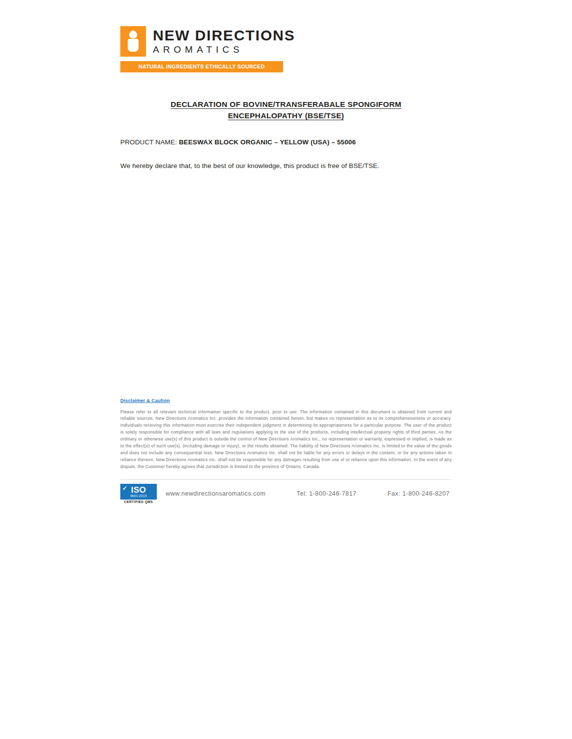NEW DIRECTIONS
AROMATICS
Natural Ingredients Ethically Sourced
Declaration of Bovine/Transferabale Spongiform Encephalopathy (BSE/TSE)
PRODUCT NAME: BEESWAX BLOCK ORGANIC – YELLOW (USA) – 55006
We hereby declare that, to the best of our knowledge, this product is free of BSE/TSE.
Disclaimer & Caution
Please refer to all relevant technical information specific to the product, prior to use. The information contained in this document is obtained from current and reliable sources. New Directions Aromatics Inc. provides the information contained herein, but makes no representation as to its comprehensiveness or accuracy. Individuals receiving this information must exercise their independent judgment in determining its appropriateness for a particular purpose. The user of the product is solely responsible for compliance with all laws and regulations applying to the use of the products, including intellectual property rights of third parties. As the ordinary or otherwise use(s) of this product is outside the control of New Directions Aromatics Inc., no representation or warranty, expressed or implied, is made as to the effect(s) of such use(s), (including damage or injury), or the results obtained. The liability of New Directions Aromatics Inc. is limited to the value of the goods and does not include any consequential loss. New Directions Aromatics Inc. shall not be liable for any errors or delays in the content, or for any actions taken in reliance thereon. New Directions Aromatics Inc. shall not be responsible for any damages resulting from use of or reliance upon this information. In the event of any dispute, the Customer hereby agrees that Jurisdiction is limited to the province of Ontario, Canada.
✓ISO9001:2015
CERTIFIED QMS
www.newdirectionsaromatics.com Tel: 1-800-246-7817 Fax: 1-800-246-8207